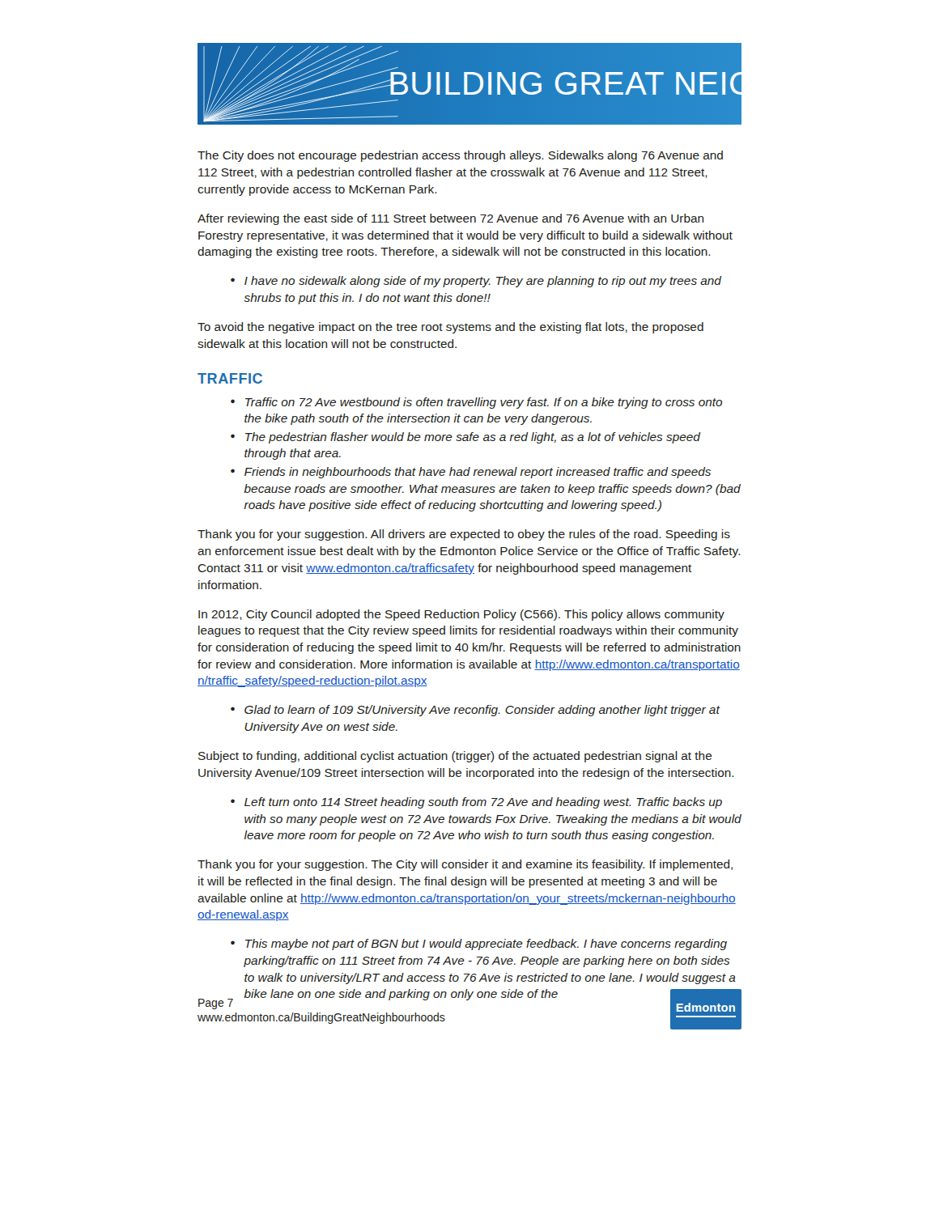BUILDING GREAT NEIGHBOURHOODS
The City does not encourage pedestrian access through alleys. Sidewalks along 76 Avenue and 112 Street, with a pedestrian controlled flasher at the crosswalk at 76 Avenue and 112 Street, currently provide access to McKernan Park.
After reviewing the east side of 111 Street between 72 Avenue and 76 Avenue with an Urban Forestry representative, it was determined that it would be very difficult to build a sidewalk without damaging the existing tree roots. Therefore, a sidewalk will not be constructed in this location.
I have no sidewalk along side of my property. They are planning to rip out my trees and shrubs to put this in. I do not want this done!!
To avoid the negative impact on the tree root systems and the existing flat lots, the proposed sidewalk at this location will not be constructed.
Traffic
Traffic on 72 Ave westbound is often travelling very fast. If on a bike trying to cross onto the bike path south of the intersection it can be very dangerous.
The pedestrian flasher would be more safe as a red light, as a lot of vehicles speed through that area.
Friends in neighbourhoods that have had renewal report increased traffic and speeds because roads are smoother. What measures are taken to keep traffic speeds down? (bad roads have positive side effect of reducing shortcutting and lowering speed.)
Thank you for your suggestion. All drivers are expected to obey the rules of the road. Speeding is an enforcement issue best dealt with by the Edmonton Police Service or the Office of Traffic Safety. Contact 311 or visit www.edmonton.ca/trafficsafety for neighbourhood speed management information.
In 2012, City Council adopted the Speed Reduction Policy (C566). This policy allows community leagues to request that the City review speed limits for residential roadways within their community for consideration of reducing the speed limit to 40 km/hr. Requests will be referred to administration for review and consideration. More information is available at http://www.edmonton.ca/transportation/traffic_safety/speed-reduction-pilot.aspx
Glad to learn of 109 St/University Ave reconfig. Consider adding another light trigger at University Ave on west side.
Subject to funding, additional cyclist actuation (trigger) of the actuated pedestrian signal at the University Avenue/109 Street intersection will be incorporated into the redesign of the intersection.
Left turn onto 114 Street heading south from 72 Ave and heading west. Traffic backs up with so many people west on 72 Ave towards Fox Drive. Tweaking the medians a bit would leave more room for people on 72 Ave who wish to turn south thus easing congestion.
Thank you for your suggestion. The City will consider it and examine its feasibility. If implemented, it will be reflected in the final design. The final design will be presented at meeting 3 and will be available online at http://www.edmonton.ca/transportation/on_your_streets/mckernan-neighbourhood-renewal.aspx
This maybe not part of BGN but I would appreciate feedback. I have concerns regarding parking/traffic on 111 Street from 74 Ave - 76 Ave. People are parking here on both sides to walk to university/LRT and access to 76 Ave is restricted to one lane. I would suggest a bike lane on one side and parking on only one side of the
Page 7
www.edmonton.ca/BuildingGreatNeighbourhoods
Edmonton